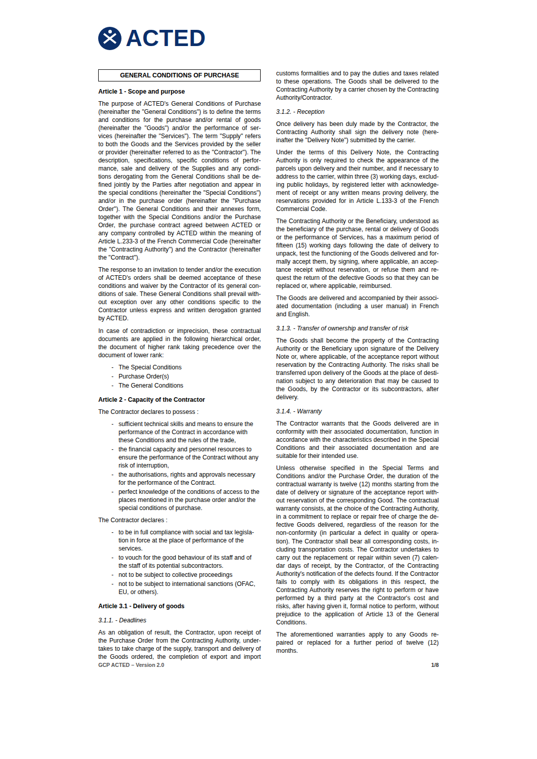ACTED
GENERAL CONDITIONS OF PURCHASE
Article 1 - Scope and purpose
The purpose of ACTED's General Conditions of Purchase (hereinafter the "General Conditions") is to define the terms and conditions for the purchase and/or rental of goods (hereinafter the "Goods") and/or the performance of services (hereinafter the "Services"). The term "Supply" refers to both the Goods and the Services provided by the seller or provider (hereinafter referred to as the "Contractor"). The description, specifications, specific conditions of performance, sale and delivery of the Supplies and any conditions derogating from the General Conditions shall be defined jointly by the Parties after negotiation and appear in the special conditions (hereinafter the "Special Conditions") and/or in the purchase order (hereinafter the "Purchase Order"). The General Conditions and their annexes form, together with the Special Conditions and/or the Purchase Order, the purchase contract agreed between ACTED or any company controlled by ACTED within the meaning of Article L.233-3 of the French Commercial Code (hereinafter the "Contracting Authority") and the Contractor (hereinafter the "Contract").
The response to an invitation to tender and/or the execution of ACTED's orders shall be deemed acceptance of these conditions and waiver by the Contractor of its general conditions of sale. These General Conditions shall prevail without exception over any other conditions specific to the Contractor unless express and written derogation granted by ACTED.
In case of contradiction or imprecision, these contractual documents are applied in the following hierarchical order, the document of higher rank taking precedence over the document of lower rank:
The Special Conditions
Purchase Order(s)
The General Conditions
Article 2 - Capacity of the Contractor
The Contractor declares to possess :
sufficient technical skills and means to ensure the performance of the Contract in accordance with these Conditions and the rules of the trade,
the financial capacity and personnel resources to ensure the performance of the Contract without any risk of interruption,
the authorisations, rights and approvals necessary for the performance of the Contract.
perfect knowledge of the conditions of access to the places mentioned in the purchase order and/or the special conditions of purchase.
The Contractor declares :
to be in full compliance with social and tax legislation in force at the place of performance of the services.
to vouch for the good behaviour of its staff and of the staff of its potential subcontractors.
not to be subject to collective proceedings
not to be subject to international sanctions (OFAC, EU, or others).
Article 3.1 - Delivery of goods
3.1.1. - Deadlines
As an obligation of result, the Contractor, upon receipt of the Purchase Order from the Contracting Authority, undertakes to take charge of the supply, transport and delivery of the Goods ordered, the completion of export and import customs formalities and to pay the duties and taxes related to these operations. The Goods shall be delivered to the Contracting Authority by a carrier chosen by the Contracting Authority/Contractor.
3.1.2. - Reception
Once delivery has been duly made by the Contractor, the Contracting Authority shall sign the delivery note (hereinafter the "Delivery Note") submitted by the carrier.
Under the terms of this Delivery Note, the Contracting Authority is only required to check the appearance of the parcels upon delivery and their number, and if necessary to address to the carrier, within three (3) working days, excluding public holidays, by registered letter with acknowledgement of receipt or any written means proving delivery, the reservations provided for in Article L.133-3 of the French Commercial Code.
The Contracting Authority or the Beneficiary, understood as the beneficiary of the purchase, rental or delivery of Goods or the performance of Services, has a maximum period of fifteen (15) working days following the date of delivery to unpack, test the functioning of the Goods delivered and formally accept them, by signing, where applicable, an acceptance receipt without reservation, or refuse them and request the return of the defective Goods so that they can be replaced or, where applicable, reimbursed.
The Goods are delivered and accompanied by their associated documentation (including a user manual) in French and English.
3.1.3. - Transfer of ownership and transfer of risk
The Goods shall become the property of the Contracting Authority or the Beneficiary upon signature of the Delivery Note or, where applicable, of the acceptance report without reservation by the Contracting Authority. The risks shall be transferred upon delivery of the Goods at the place of destination subject to any deterioration that may be caused to the Goods, by the Contractor or its subcontractors, after delivery.
3.1.4. - Warranty
The Contractor warrants that the Goods delivered are in conformity with their associated documentation, function in accordance with the characteristics described in the Special Conditions and their associated documentation and are suitable for their intended use.
Unless otherwise specified in the Special Terms and Conditions and/or the Purchase Order, the duration of the contractual warranty is twelve (12) months starting from the date of delivery or signature of the acceptance report without reservation of the corresponding Good. The contractual warranty consists, at the choice of the Contracting Authority, in a commitment to replace or repair free of charge the defective Goods delivered, regardless of the reason for the non-conformity (in particular a defect in quality or operation). The Contractor shall bear all corresponding costs, including transportation costs. The Contractor undertakes to carry out the replacement or repair within seven (7) calendar days of receipt, by the Contractor, of the Contracting Authority's notification of the defects found. If the Contractor fails to comply with its obligations in this respect, the Contracting Authority reserves the right to perform or have performed by a third party at the Contractor's cost and risks, after having given it, formal notice to perform, without prejudice to the application of Article 13 of the General Conditions.
The aforementioned warranties apply to any Goods repaired or replaced for a further period of twelve (12) months.
GCP ACTED – Version 2.0
1/8